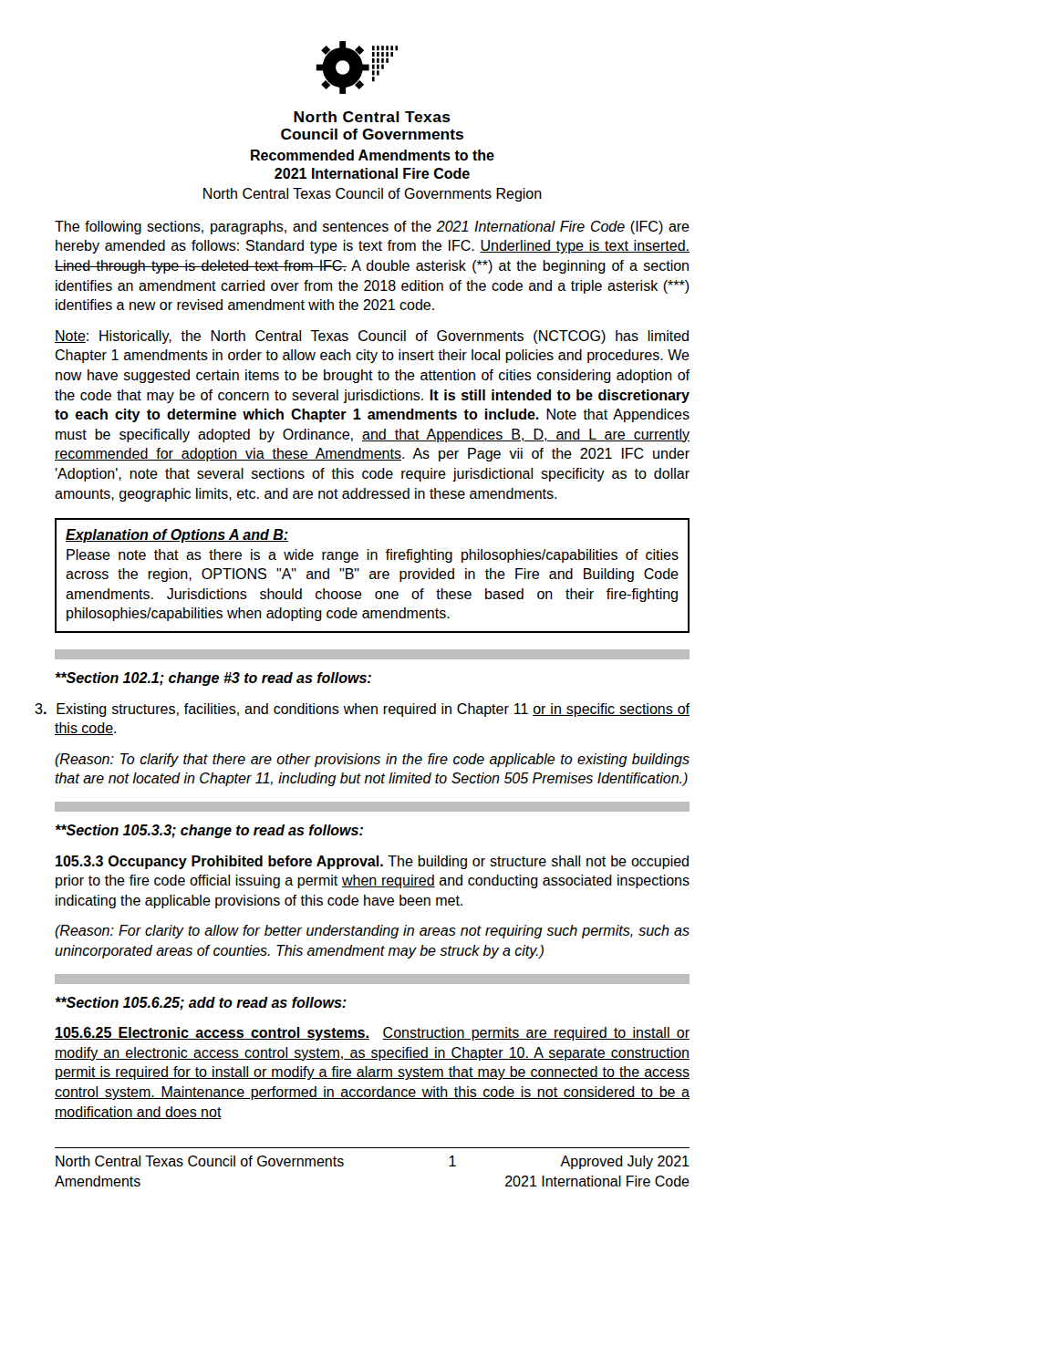North Central Texas
Council of Governments
Recommended Amendments to the
2021 International Fire Code
North Central Texas Council of Governments Region
The following sections, paragraphs, and sentences of the 2021 International Fire Code (IFC) are hereby amended as follows: Standard type is text from the IFC. Underlined type is text inserted. Lined through type is deleted text from IFC. A double asterisk (**) at the beginning of a section identifies an amendment carried over from the 2018 edition of the code and a triple asterisk (***) identifies a new or revised amendment with the 2021 code.
Note: Historically, the North Central Texas Council of Governments (NCTCOG) has limited Chapter 1 amendments in order to allow each city to insert their local policies and procedures. We now have suggested certain items to be brought to the attention of cities considering adoption of the code that may be of concern to several jurisdictions. It is still intended to be discretionary to each city to determine which Chapter 1 amendments to include. Note that Appendices must be specifically adopted by Ordinance, and that Appendices B, D, and L are currently recommended for adoption via these Amendments. As per Page vii of the 2021 IFC under 'Adoption', note that several sections of this code require jurisdictional specificity as to dollar amounts, geographic limits, etc. and are not addressed in these amendments.
Explanation of Options A and B:
Please note that as there is a wide range in firefighting philosophies/capabilities of cities across the region, OPTIONS "A" and "B" are provided in the Fire and Building Code amendments. Jurisdictions should choose one of these based on their fire-fighting philosophies/capabilities when adopting code amendments.
**Section 102.1; change #3 to read as follows:
3. Existing structures, facilities, and conditions when required in Chapter 11 or in specific sections of this code.
(Reason: To clarify that there are other provisions in the fire code applicable to existing buildings that are not located in Chapter 11, including but not limited to Section 505 Premises Identification.)
**Section 105.3.3; change to read as follows:
105.3.3 Occupancy Prohibited before Approval. The building or structure shall not be occupied prior to the fire code official issuing a permit when required and conducting associated inspections indicating the applicable provisions of this code have been met.
(Reason: For clarity to allow for better understanding in areas not requiring such permits, such as unincorporated areas of counties. This amendment may be struck by a city.)
**Section 105.6.25; add to read as follows:
105.6.25 Electronic access control systems. Construction permits are required to install or modify an electronic access control system, as specified in Chapter 10. A separate construction permit is required for to install or modify a fire alarm system that may be connected to the access control system. Maintenance performed in accordance with this code is not considered to be a modification and does not
North Central Texas Council of Governments
1
Approved July 2021
Amendments
2021 International Fire Code